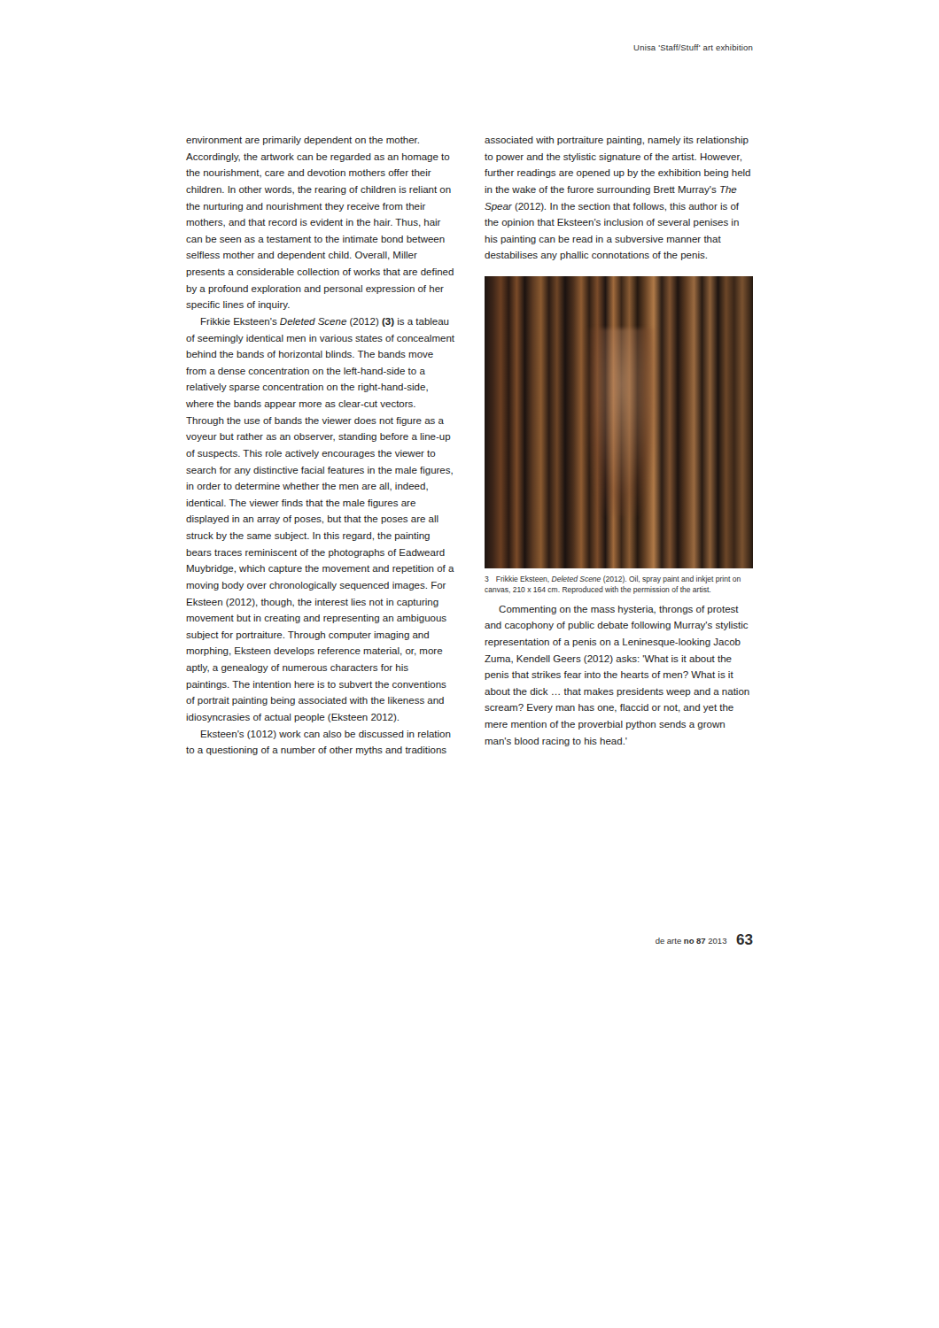Unisa 'Staff/Stuff' art exhibition
environment are primarily dependent on the mother. Accordingly, the artwork can be regarded as an homage to the nourishment, care and devotion mothers offer their children. In other words, the rearing of children is reliant on the nurturing and nourishment they receive from their mothers, and that record is evident in the hair. Thus, hair can be seen as a testament to the intimate bond between selfless mother and dependent child. Overall, Miller presents a considerable collection of works that are defined by a profound exploration and personal expression of her specific lines of inquiry.
Frikkie Eksteen's Deleted Scene (2012) (3) is a tableau of seemingly identical men in various states of concealment behind the bands of horizontal blinds. The bands move from a dense concentration on the left-hand-side to a relatively sparse concentration on the right-hand-side, where the bands appear more as clear-cut vectors. Through the use of bands the viewer does not figure as a voyeur but rather as an observer, standing before a line-up of suspects. This role actively encourages the viewer to search for any distinctive facial features in the male figures, in order to determine whether the men are all, indeed, identical. The viewer finds that the male figures are displayed in an array of poses, but that the poses are all struck by the same subject. In this regard, the painting bears traces reminiscent of the photographs of Eadweard Muybridge, which capture the movement and repetition of a moving body over chronologically sequenced images. For Eksteen (2012), though, the interest lies not in capturing movement but in creating and representing an ambiguous subject for portraiture. Through computer imaging and morphing, Eksteen develops reference material, or, more aptly, a genealogy of numerous characters for his paintings. The intention here is to subvert the conventions of portrait painting being associated with the likeness and idiosyncrasies of actual people (Eksteen 2012).
Eksteen's (1012) work can also be discussed in relation to a questioning of a number of other myths and traditions associated with portraiture painting, namely its relationship to power and the stylistic signature of the artist. However, further readings are opened up by the exhibition being held in the wake of the furore surrounding Brett Murray's The Spear (2012). In the section that follows, this author is of the opinion that Eksteen's inclusion of several penises in his painting can be read in a subversive manner that destabilises any phallic connotations of the penis.
3 Frikkie Eksteen, Deleted Scene (2012). Oil, spray paint and inkjet print on canvas, 210 x 164 cm. Reproduced with the permission of the artist.
Commenting on the mass hysteria, throngs of protest and cacophony of public debate following Murray's stylistic representation of a penis on a Leninesque-looking Jacob Zuma, Kendell Geers (2012) asks: 'What is it about the penis that strikes fear into the hearts of men? What is it about the dick … that makes presidents weep and a nation scream? Every man has one, flaccid or not, and yet the mere mention of the proverbial python sends a grown man's blood racing to his head.'
de arte no 87 2013 63